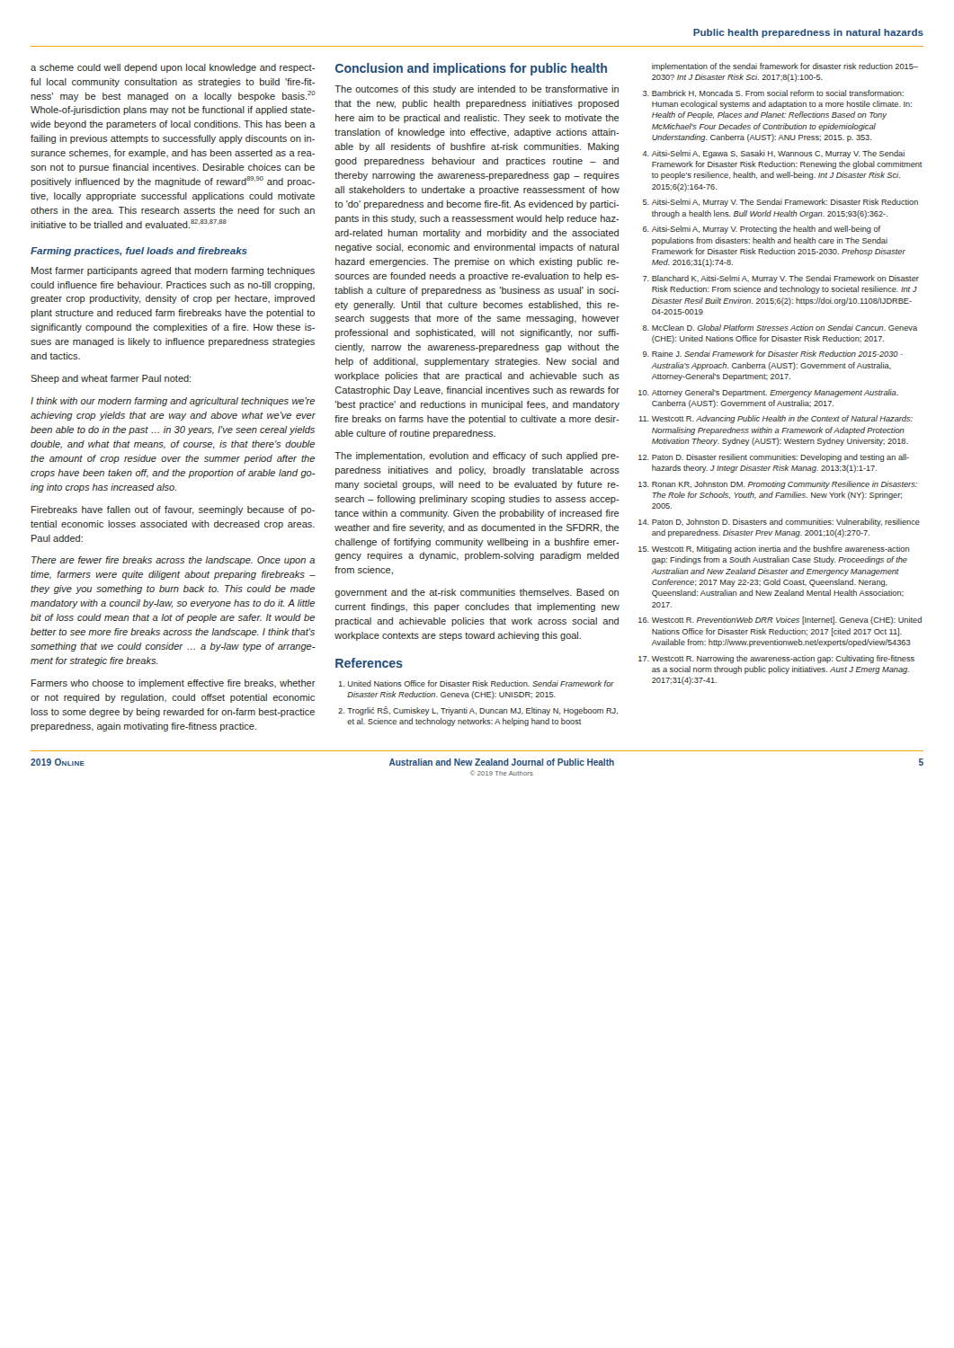Public health preparedness in natural hazards
a scheme could well depend upon local knowledge and respectful local community consultation as strategies to build 'fire-fitness' may be best managed on a locally bespoke basis.20 Whole-of-jurisdiction plans may not be functional if applied state-wide beyond the parameters of local conditions. This has been a failing in previous attempts to successfully apply discounts on insurance schemes, for example, and has been asserted as a reason not to pursue financial incentives. Desirable choices can be positively influenced by the magnitude of reward89,90 and proactive, locally appropriate successful applications could motivate others in the area. This research asserts the need for such an initiative to be trialled and evaluated.82,83,87,88
Farming practices, fuel loads and firebreaks
Most farmer participants agreed that modern farming techniques could influence fire behaviour. Practices such as no-till cropping, greater crop productivity, density of crop per hectare, improved plant structure and reduced farm firebreaks have the potential to significantly compound the complexities of a fire. How these issues are managed is likely to influence preparedness strategies and tactics.
Sheep and wheat farmer Paul noted:
I think with our modern farming and agricultural techniques we're achieving crop yields that are way and above what we've ever been able to do in the past … in 30 years, I've seen cereal yields double, and what that means, of course, is that there's double the amount of crop residue over the summer period after the crops have been taken off, and the proportion of arable land going into crops has increased also.
Firebreaks have fallen out of favour, seemingly because of potential economic losses associated with decreased crop areas. Paul added:
There are fewer fire breaks across the landscape. Once upon a time, farmers were quite diligent about preparing firebreaks – they give you something to burn back to. This could be made mandatory with a council by-law, so everyone has to do it. A little bit of loss could mean that a lot of people are safer. It would be better to see more fire breaks across the landscape. I think that's something that we could consider … a by-law type of arrangement for strategic fire breaks.
Farmers who choose to implement effective fire breaks, whether or not required by regulation, could offset potential economic loss to some degree by being rewarded for on-farm best-practice preparedness, again motivating fire-fitness practice.
Conclusion and implications for public health
The outcomes of this study are intended to be transformative in that the new, public health preparedness initiatives proposed here aim to be practical and realistic. They seek to motivate the translation of knowledge into effective, adaptive actions attainable by all residents of bushfire at-risk communities. Making good preparedness behaviour and practices routine – and thereby narrowing the awareness-preparedness gap – requires all stakeholders to undertake a proactive reassessment of how to 'do' preparedness and become fire-fit. As evidenced by participants in this study, such a reassessment would help reduce hazard-related human mortality and morbidity and the associated negative social, economic and environmental impacts of natural hazard emergencies. The premise on which existing public resources are founded needs a proactive re-evaluation to help establish a culture of preparedness as 'business as usual' in society generally. Until that culture becomes established, this research suggests that more of the same messaging, however professional and sophisticated, will not significantly, nor sufficiently, narrow the awareness-preparedness gap without the help of additional, supplementary strategies. New social and workplace policies that are practical and achievable such as Catastrophic Day Leave, financial incentives such as rewards for 'best practice' and reductions in municipal fees, and mandatory fire breaks on farms have the potential to cultivate a more desirable culture of routine preparedness.
The implementation, evolution and efficacy of such applied preparedness initiatives and policy, broadly translatable across many societal groups, will need to be evaluated by future research – following preliminary scoping studies to assess acceptance within a community. Given the probability of increased fire weather and fire severity, and as documented in the SFDRR, the challenge of fortifying community wellbeing in a bushfire emergency requires a dynamic, problem-solving paradigm melded from science,
government and the at-risk communities themselves. Based on current findings, this paper concludes that implementing new practical and achievable policies that work across social and workplace contexts are steps toward achieving this goal.
References
United Nations Office for Disaster Risk Reduction. Sendai Framework for Disaster Risk Reduction. Geneva (CHE): UNISDR; 2015.
Trogrlić RŠ, Cumiskey L, Triyanti A, Duncan MJ, Eltinay N, Hogeboom RJ, et al. Science and technology networks: A helping hand to boost implementation of the sendai framework for disaster risk reduction 2015–2030? Int J Disaster Risk Sci. 2017;8(1):100-5.
Bambrick H, Moncada S. From social reform to social transformation: Human ecological systems and adaptation to a more hostile climate. In: Health of People, Places and Planet: Reflections Based on Tony McMichael's Four Decades of Contribution to epidemiological Understanding. Canberra (AUST): ANU Press; 2015. p. 353.
Aitsi-Selmi A, Egawa S, Sasaki H, Wannous C, Murray V. The Sendai Framework for Disaster Risk Reduction: Renewing the global commitment to people's resilience, health, and well-being. Int J Disaster Risk Sci. 2015;6(2):164-76.
Aitsi-Selmi A, Murray V. The Sendai Framework: Disaster Risk Reduction through a health lens. Bull World Health Organ. 2015;93(6):362-.
Aitsi-Selmi A, Murray V. Protecting the health and well-being of populations from disasters: health and health care in The Sendai Framework for Disaster Risk Reduction 2015-2030. Prehosp Disaster Med. 2016;31(1):74-8.
Blanchard K, Aitsi-Selmi A, Murray V. The Sendai Framework on Disaster Risk Reduction: From science and technology to societal resilience. Int J Disaster Resil Built Environ. 2015;6(2): https://doi.org/10.1108/IJDRBE-04-2015-0019
McClean D. Global Platform Stresses Action on Sendai Cancun. Geneva (CHE): United Nations Office for Disaster Risk Reduction; 2017.
Raine J. Sendai Framework for Disaster Risk Reduction 2015-2030 - Australia's Approach. Canberra (AUST): Government of Australia, Attorney-General's Department; 2017.
Attorney General's Department. Emergency Management Australia. Canberra (AUST): Government of Australia; 2017.
Westcott R. Advancing Public Health in the Context of Natural Hazards: Normalising Preparedness within a Framework of Adapted Protection Motivation Theory. Sydney (AUST): Western Sydney University; 2018.
Paton D. Disaster resilient communities: Developing and testing an all-hazards theory. J Integr Disaster Risk Manag. 2013;3(1):1-17.
Ronan KR, Johnston DM. Promoting Community Resilience in Disasters: The Role for Schools, Youth, and Families. New York (NY): Springer; 2005.
Paton D, Johnston D. Disasters and communities: Vulnerability, resilience and preparedness. Disaster Prev Manag. 2001;10(4):270-7.
Westcott R, Mitigating action inertia and the bushfire awareness-action gap: Findings from a South Australian Case Study. Proceedings of the Australian and New Zealand Disaster and Emergency Management Conference; 2017 May 22-23; Gold Coast, Queensland. Nerang, Queensland: Australian and New Zealand Mental Health Association; 2017.
Westcott R. PreventionWeb DRR Voices [Internet]. Geneva (CHE): United Nations Office for Disaster Risk Reduction; 2017 [cited 2017 Oct 11]. Available from: http://www.preventionweb.net/experts/oped/view/54363
Westcott R. Narrowing the awareness-action gap: Cultivating fire-fitness as a social norm through public policy initiatives. Aust J Emerg Manag. 2017;31(4):37-41.
2019 ONLINE
Australian and New Zealand Journal of Public Health © 2019 The Authors
5